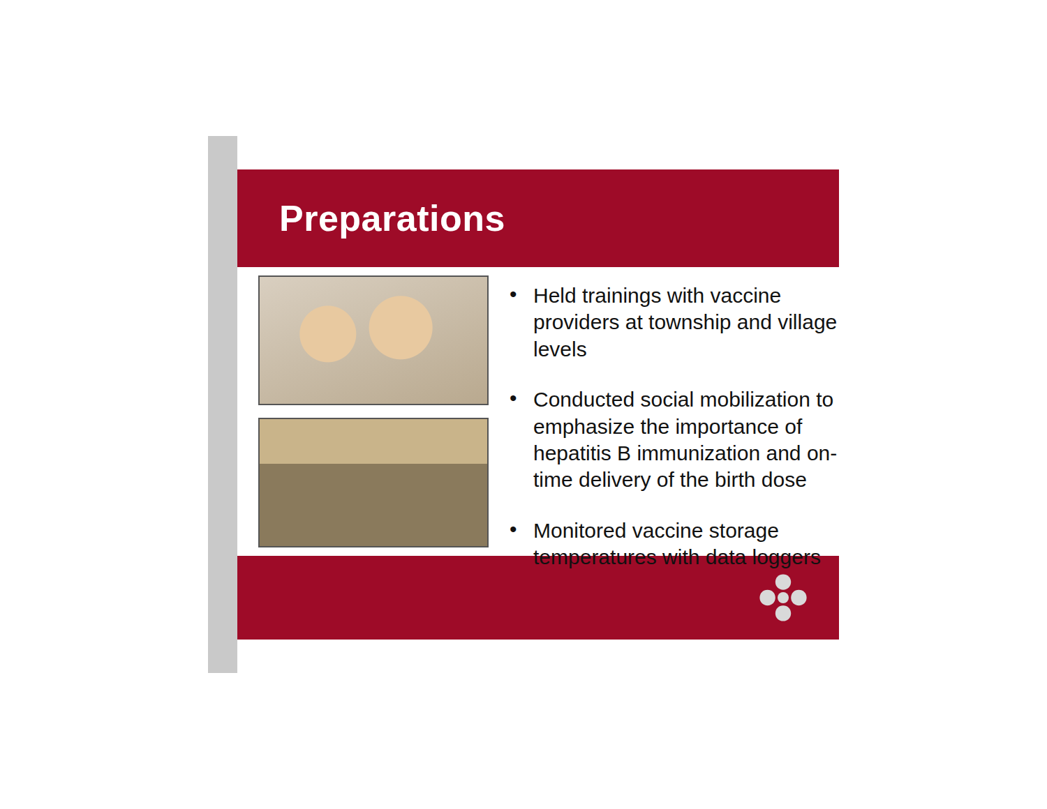Preparations
Held trainings with vaccine providers at township and village levels
Conducted social mobilization to emphasize the importance of hepatitis B immunization and on-time delivery of the birth dose
Monitored vaccine storage temperatures with data loggers